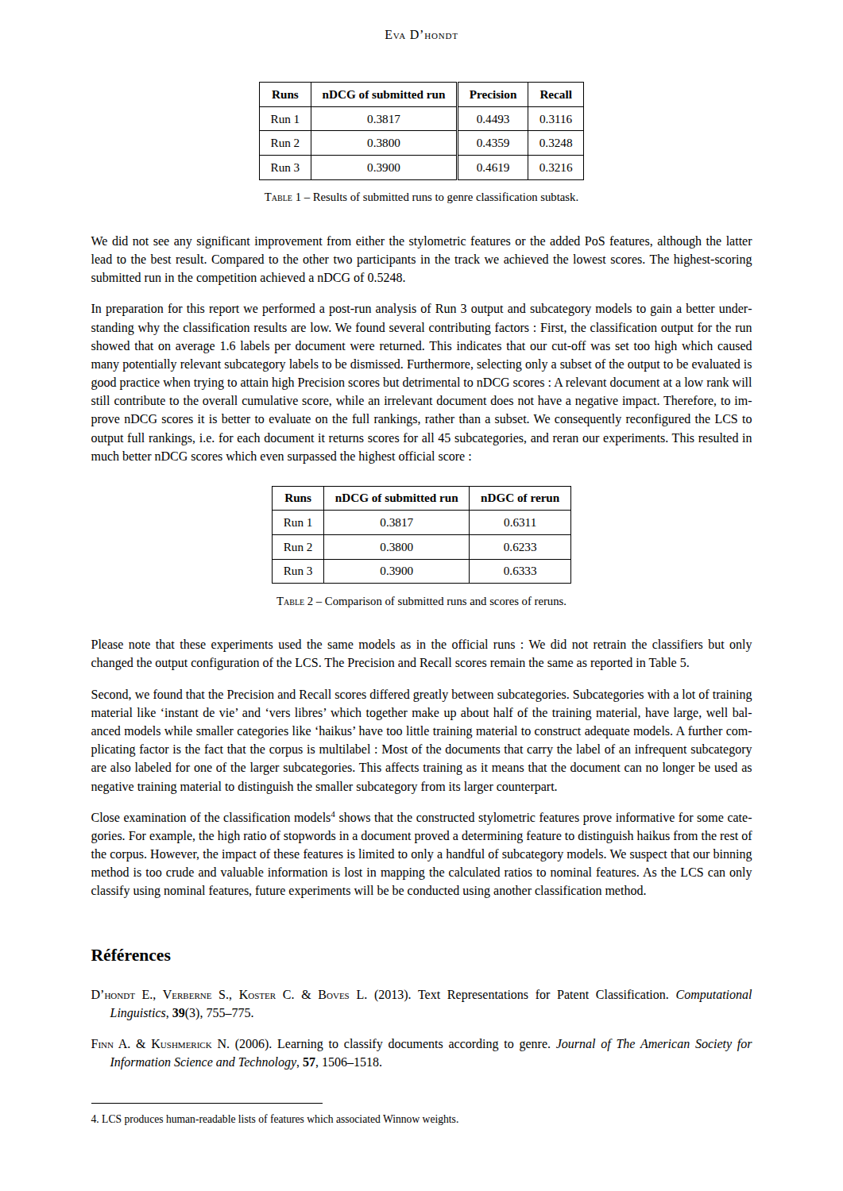Eva D’hondt
| Runs | nDCG of submitted run | Precision | Recall |
| --- | --- | --- | --- |
| Run 1 | 0.3817 | 0.4493 | 0.3116 |
| Run 2 | 0.3800 | 0.4359 | 0.3248 |
| Run 3 | 0.3900 | 0.4619 | 0.3216 |
Table 1 – Results of submitted runs to genre classification subtask.
We did not see any significant improvement from either the stylometric features or the added PoS features, although the latter lead to the best result. Compared to the other two participants in the track we achieved the lowest scores. The highest-scoring submitted run in the competition achieved a nDCG of 0.5248.
In preparation for this report we performed a post-run analysis of Run 3 output and subcategory models to gain a better understanding why the classification results are low. We found several contributing factors : First, the classification output for the run showed that on average 1.6 labels per document were returned. This indicates that our cut-off was set too high which caused many potentially relevant subcategory labels to be dismissed. Furthermore, selecting only a subset of the output to be evaluated is good practice when trying to attain high Precision scores but detrimental to nDCG scores : A relevant document at a low rank will still contribute to the overall cumulative score, while an irrelevant document does not have a negative impact. Therefore, to improve nDCG scores it is better to evaluate on the full rankings, rather than a subset. We consequently reconfigured the LCS to output full rankings, i.e. for each document it returns scores for all 45 subcategories, and reran our experiments. This resulted in much better nDCG scores which even surpassed the highest official score :
| Runs | nDCG of submitted run | nDGC of rerun |
| --- | --- | --- |
| Run 1 | 0.3817 | 0.6311 |
| Run 2 | 0.3800 | 0.6233 |
| Run 3 | 0.3900 | 0.6333 |
Table 2 – Comparison of submitted runs and scores of reruns.
Please note that these experiments used the same models as in the official runs : We did not retrain the classifiers but only changed the output configuration of the LCS. The Precision and Recall scores remain the same as reported in Table 5.
Second, we found that the Precision and Recall scores differed greatly between subcategories. Subcategories with a lot of training material like ‘instant de vie’ and ‘vers libres’ which together make up about half of the training material, have large, well balanced models while smaller categories like ‘haikus’ have too little training material to construct adequate models. A further complicating factor is the fact that the corpus is multilabel : Most of the documents that carry the label of an infrequent subcategory are also labeled for one of the larger subcategories. This affects training as it means that the document can no longer be used as negative training material to distinguish the smaller subcategory from its larger counterpart.
Close examination of the classification models4 shows that the constructed stylometric features prove informative for some categories. For example, the high ratio of stopwords in a document proved a determining feature to distinguish haikus from the rest of the corpus. However, the impact of these features is limited to only a handful of subcategory models. We suspect that our binning method is too crude and valuable information is lost in mapping the calculated ratios to nominal features. As the LCS can only classify using nominal features, future experiments will be be conducted using another classification method.
Références
D’hondt E., Verberne S., Koster C. & Boves L. (2013). Text Representations for Patent Classification. Computational Linguistics, 39(3), 755–775.
Finn A. & Kushmerick N. (2006). Learning to classify documents according to genre. Journal of The American Society for Information Science and Technology, 57, 1506–1518.
4. LCS produces human-readable lists of features which associated Winnow weights.